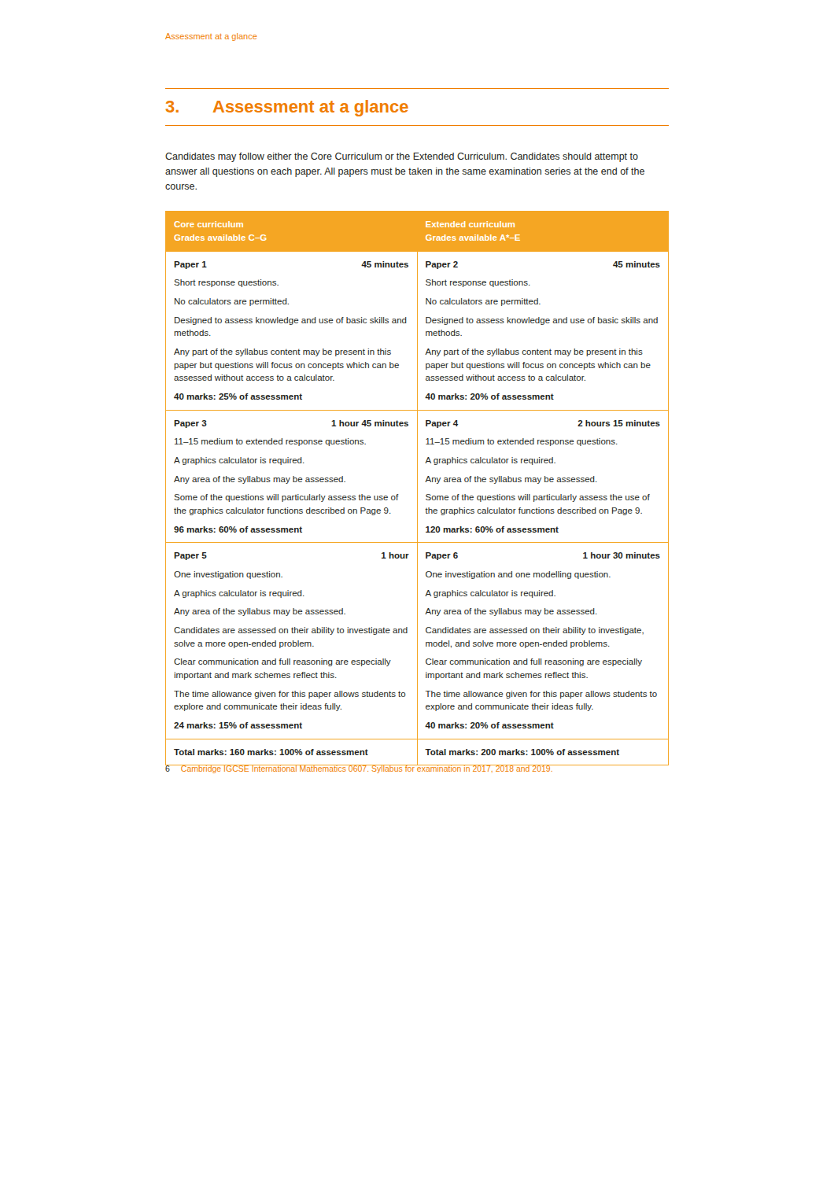Assessment at a glance
3. Assessment at a glance
Candidates may follow either the Core Curriculum or the Extended Curriculum. Candidates should attempt to answer all questions on each paper. All papers must be taken in the same examination series at the end of the course.
| Core curriculum Grades available C–G | Extended curriculum Grades available A*–E |
| --- | --- |
| Paper 1 45 minutes Short response questions. No calculators are permitted. Designed to assess knowledge and use of basic skills and methods. Any part of the syllabus content may be present in this paper but questions will focus on concepts which can be assessed without access to a calculator. 40 marks: 25% of assessment | Paper 2 45 minutes Short response questions. No calculators are permitted. Designed to assess knowledge and use of basic skills and methods. Any part of the syllabus content may be present in this paper but questions will focus on concepts which can be assessed without access to a calculator. 40 marks: 20% of assessment |
| Paper 3 1 hour 45 minutes 11–15 medium to extended response questions. A graphics calculator is required. Any area of the syllabus may be assessed. Some of the questions will particularly assess the use of the graphics calculator functions described on Page 9. 96 marks: 60% of assessment | Paper 4 2 hours 15 minutes 11–15 medium to extended response questions. A graphics calculator is required. Any area of the syllabus may be assessed. Some of the questions will particularly assess the use of the graphics calculator functions described on Page 9. 120 marks: 60% of assessment |
| Paper 5 1 hour One investigation question. A graphics calculator is required. Any area of the syllabus may be assessed. Candidates are assessed on their ability to investigate and solve a more open-ended problem. Clear communication and full reasoning are especially important and mark schemes reflect this. The time allowance given for this paper allows students to explore and communicate their ideas fully. 24 marks: 15% of assessment | Paper 6 1 hour 30 minutes One investigation and one modelling question. A graphics calculator is required. Any area of the syllabus may be assessed. Candidates are assessed on their ability to investigate, model, and solve more open-ended problems. Clear communication and full reasoning are especially important and mark schemes reflect this. The time allowance given for this paper allows students to explore and communicate their ideas fully. 40 marks: 20% of assessment |
| Total marks: 160 marks: 100% of assessment | Total marks: 200 marks: 100% of assessment |
6 Cambridge IGCSE International Mathematics 0607. Syllabus for examination in 2017, 2018 and 2019.